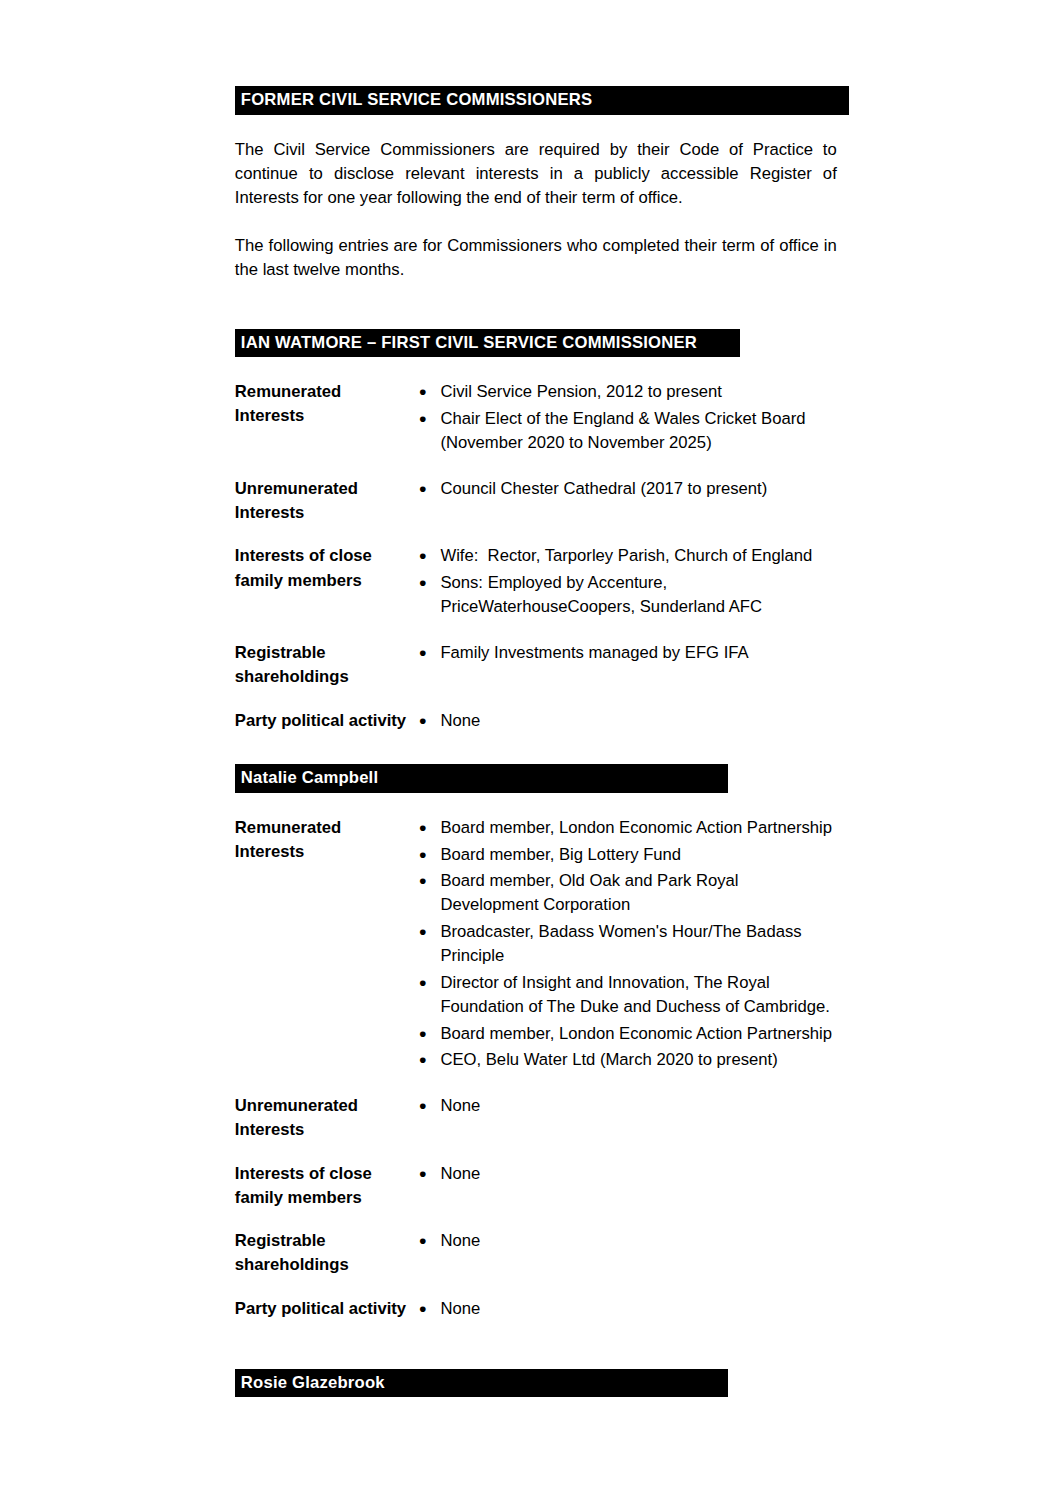FORMER CIVIL SERVICE COMMISSIONERS
The Civil Service Commissioners are required by their Code of Practice to continue to disclose relevant interests in a publicly accessible Register of Interests for one year following the end of their term of office.
The following entries are for Commissioners who completed their term of office in the last twelve months.
IAN WATMORE – FIRST CIVIL SERVICE COMMISSIONER
| Remunerated Interests | Civil Service Pension, 2012 to present Chair Elect of the England & Wales Cricket Board (November 2020 to November 2025) |
| Unremunerated Interests | Council Chester Cathedral (2017 to present) |
| Interests of close family members | Wife: Rector, Tarporley Parish, Church of England Sons: Employed by Accenture, PriceWaterhouseCoopers, Sunderland AFC |
| Registrable shareholdings | Family Investments managed by EFG IFA |
| Party political activity | None |
Natalie Campbell
| Remunerated Interests | Board member, London Economic Action Partnership Board member, Big Lottery Fund Board member, Old Oak and Park Royal Development Corporation Broadcaster, Badass Women's Hour/The Badass Principle Director of Insight and Innovation, The Royal Foundation of The Duke and Duchess of Cambridge. Board member, London Economic Action Partnership CEO, Belu Water Ltd (March 2020 to present) |
| Unremunerated Interests | None |
| Interests of close family members | None |
| Registrable shareholdings | None |
| Party political activity | None |
Rosie Glazebrook